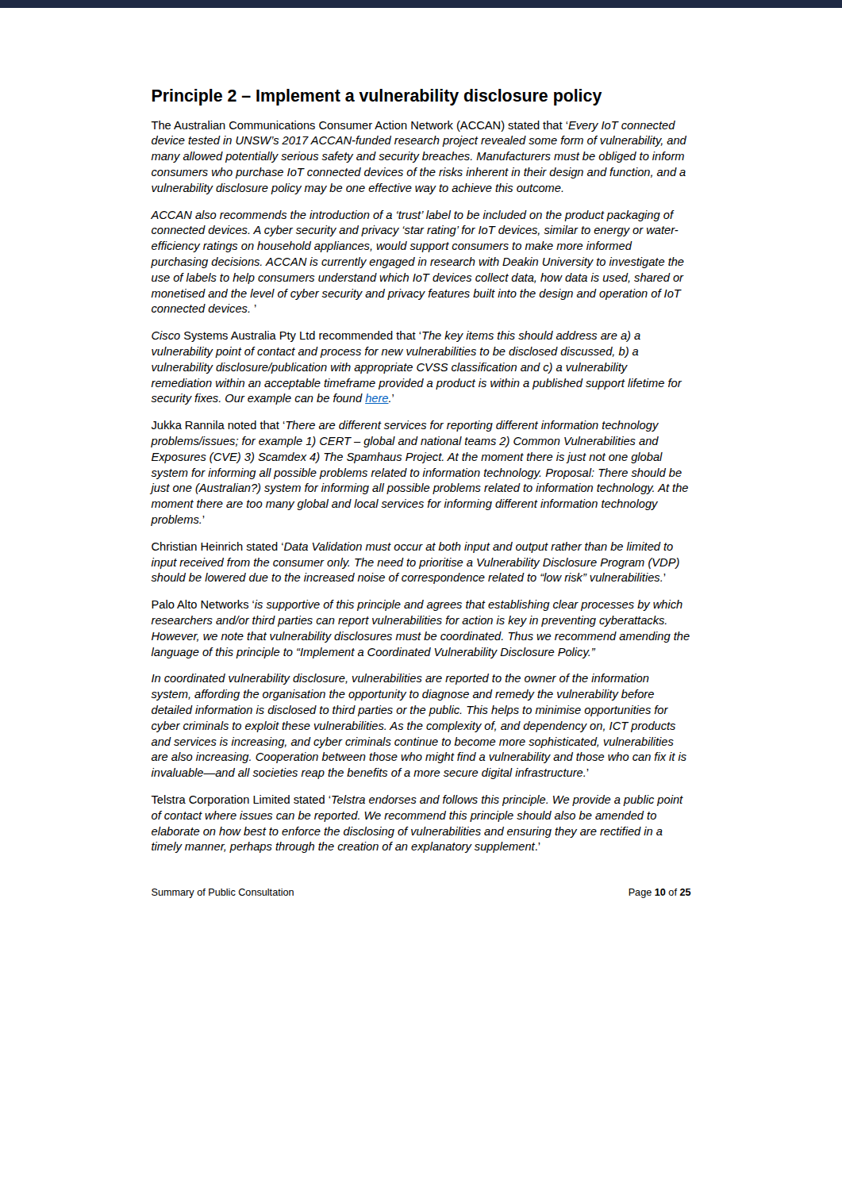Principle 2 – Implement a vulnerability disclosure policy
The Australian Communications Consumer Action Network (ACCAN) stated that ‘Every IoT connected device tested in UNSW’s 2017 ACCAN-funded research project revealed some form of vulnerability, and many allowed potentially serious safety and security breaches. Manufacturers must be obliged to inform consumers who purchase IoT connected devices of the risks inherent in their design and function, and a vulnerability disclosure policy may be one effective way to achieve this outcome.
ACCAN also recommends the introduction of a ‘trust’ label to be included on the product packaging of connected devices. A cyber security and privacy ‘star rating’ for IoT devices, similar to energy or water-efficiency ratings on household appliances, would support consumers to make more informed purchasing decisions. ACCAN is currently engaged in research with Deakin University to investigate the use of labels to help consumers understand which IoT devices collect data, how data is used, shared or monetised and the level of cyber security and privacy features built into the design and operation of IoT connected devices. ’
Cisco Systems Australia Pty Ltd recommended that ‘The key items this should address are a) a vulnerability point of contact and process for new vulnerabilities to be disclosed discussed, b) a vulnerability disclosure/publication with appropriate CVSS classification and c) a vulnerability remediation within an acceptable timeframe provided a product is within a published support lifetime for security fixes. Our example can be found here.’
Jukka Rannila noted that ‘There are different services for reporting different information technology problems/issues; for example 1) CERT – global and national teams 2) Common Vulnerabilities and Exposures (CVE) 3) Scamdex 4) The Spamhaus Project. At the moment there is just not one global system for informing all possible problems related to information technology. Proposal: There should be just one (Australian?) system for informing all possible problems related to information technology. At the moment there are too many global and local services for informing different information technology problems.’
Christian Heinrich stated ‘Data Validation must occur at both input and output rather than be limited to input received from the consumer only. The need to prioritise a Vulnerability Disclosure Program (VDP) should be lowered due to the increased noise of correspondence related to “low risk” vulnerabilities.’
Palo Alto Networks ‘is supportive of this principle and agrees that establishing clear processes by which researchers and/or third parties can report vulnerabilities for action is key in preventing cyberattacks. However, we note that vulnerability disclosures must be coordinated. Thus we recommend amending the language of this principle to “Implement a Coordinated Vulnerability Disclosure Policy.”
In coordinated vulnerability disclosure, vulnerabilities are reported to the owner of the information system, affording the organisation the opportunity to diagnose and remedy the vulnerability before detailed information is disclosed to third parties or the public. This helps to minimise opportunities for cyber criminals to exploit these vulnerabilities. As the complexity of, and dependency on, ICT products and services is increasing, and cyber criminals continue to become more sophisticated, vulnerabilities are also increasing. Cooperation between those who might find a vulnerability and those who can fix it is invaluable—and all societies reap the benefits of a more secure digital infrastructure.’
Telstra Corporation Limited stated ‘Telstra endorses and follows this principle. We provide a public point of contact where issues can be reported. We recommend this principle should also be amended to elaborate on how best to enforce the disclosing of vulnerabilities and ensuring they are rectified in a timely manner, perhaps through the creation of an explanatory supplement.’
Summary of Public Consultation Page 10 of 25